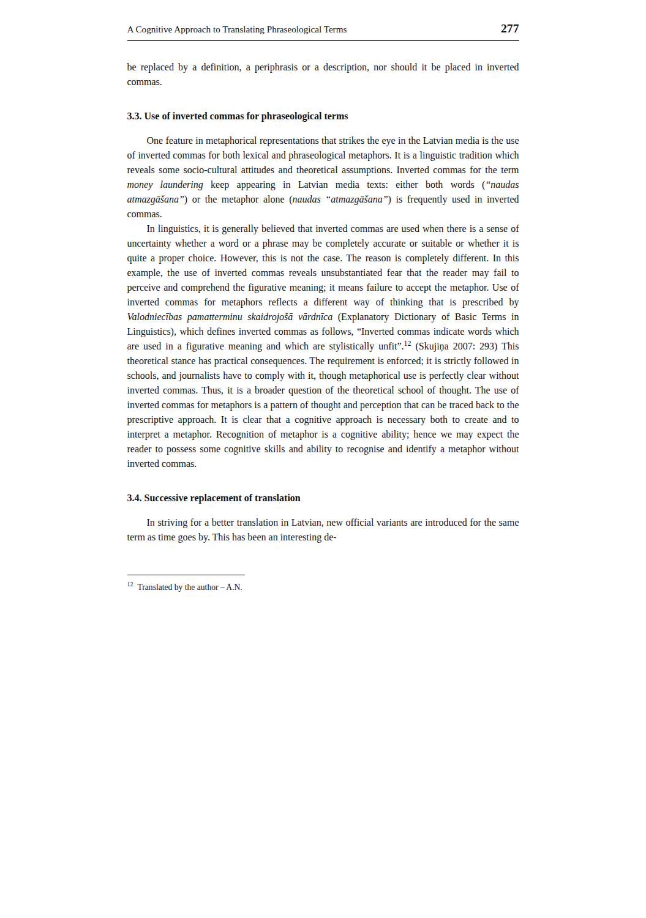A Cognitive Approach to Translating Phraseological Terms 277
be replaced by a definition, a periphrasis or a description, nor should it be placed in inverted commas.
3.3. Use of inverted commas for phraseological terms
One feature in metaphorical representations that strikes the eye in the Latvian media is the use of inverted commas for both lexical and phraseological metaphors. It is a linguistic tradition which reveals some socio-cultural attitudes and theoretical assumptions. Inverted commas for the term money laundering keep appearing in Latvian media texts: either both words (“naudas atmazgāšana”) or the metaphor alone (naudas “atmazgāšana”) is frequently used in inverted commas.
In linguistics, it is generally believed that inverted commas are used when there is a sense of uncertainty whether a word or a phrase may be completely accurate or suitable or whether it is quite a proper choice. However, this is not the case. The reason is completely different. In this example, the use of inverted commas reveals unsubstantiated fear that the reader may fail to perceive and comprehend the figurative meaning; it means failure to accept the metaphor. Use of inverted commas for metaphors reflects a different way of thinking that is prescribed by Valodniecības pamatterminu skaidrojošā vārdnīca (Explanatory Dictionary of Basic Terms in Linguistics), which defines inverted commas as follows, “Inverted commas indicate words which are used in a figurative meaning and which are stylistically unfit”.12 (Skujiņa 2007: 293) This theoretical stance has practical consequences. The requirement is enforced; it is strictly followed in schools, and journalists have to comply with it, though metaphorical use is perfectly clear without inverted commas. Thus, it is a broader question of the theoretical school of thought. The use of inverted commas for metaphors is a pattern of thought and perception that can be traced back to the prescriptive approach. It is clear that a cognitive approach is necessary both to create and to interpret a metaphor. Recognition of metaphor is a cognitive ability; hence we may expect the reader to possess some cognitive skills and ability to recognise and identify a metaphor without inverted commas.
3.4. Successive replacement of translation
In striving for a better translation in Latvian, new official variants are introduced for the same term as time goes by. This has been an interesting de-
12 Translated by the author – A.N.